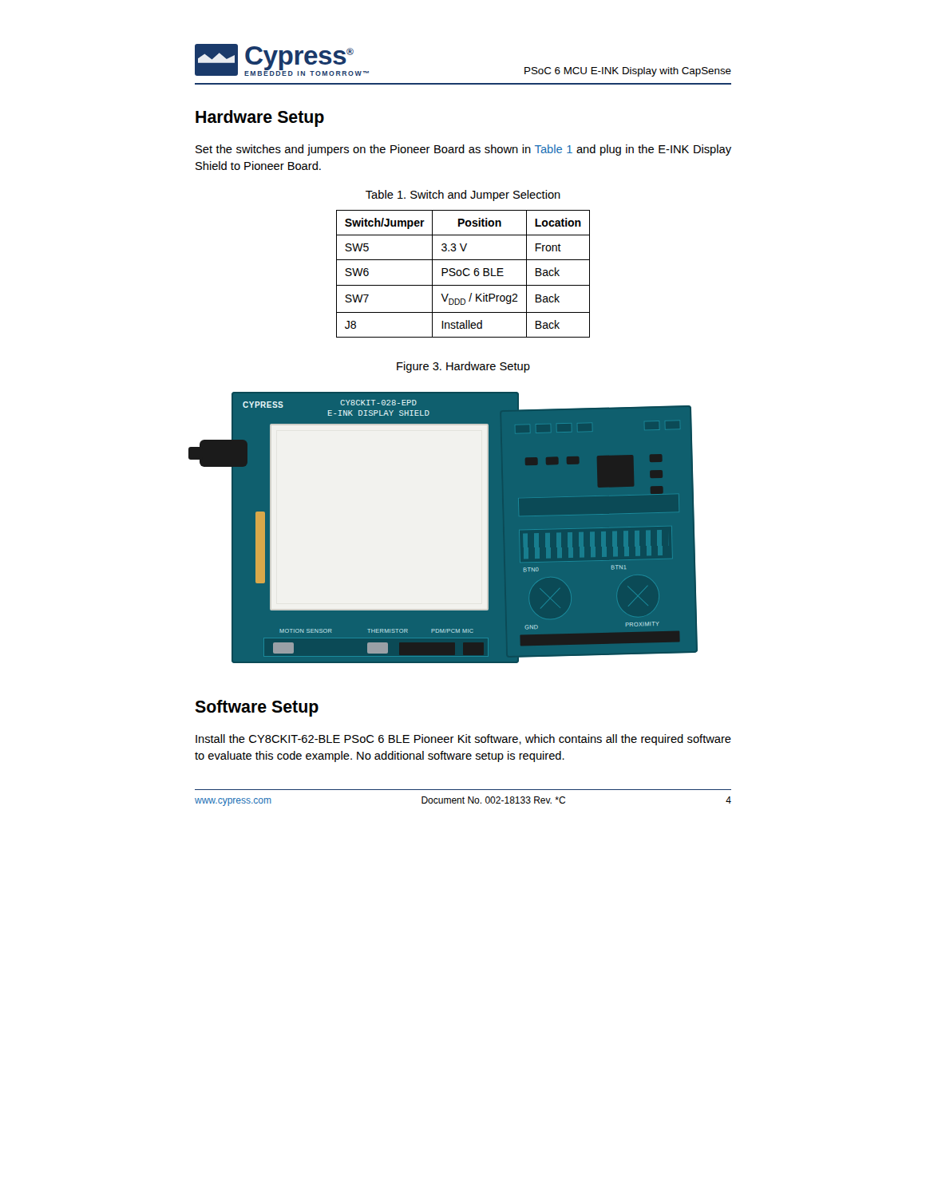Cypress®
EMBEDDED IN TOMORROW™
PSoC 6 MCU E-INK Display with CapSense
Hardware Setup
Set the switches and jumpers on the Pioneer Board as shown in Table 1 and plug in the E-INK Display Shield to Pioneer Board.
Table 1. Switch and Jumper Selection
| Switch/Jumper | Position | Location |
| --- | --- | --- |
| SW5 | 3.3 V | Front |
| SW6 | PSoC 6 BLE | Back |
| SW7 | V DDD / KitProg2 | Back |
| J8 | Installed | Back |
Figure 3. Hardware Setup
CYPRESS
CY8CKIT-028-EPD
E-INK DISPLAY SHIELD
MOTION SENSOR
THERMISTOR
PDM/PCM MIC
BTN0
BTN1
GND
PROXIMITY
Software Setup
Install the CY8CKIT-62-BLE PSoC 6 BLE Pioneer Kit software, which contains all the required software to evaluate this code example. No additional software setup is required.
www.cypress.com
Document No. 002-18133 Rev. *C
4